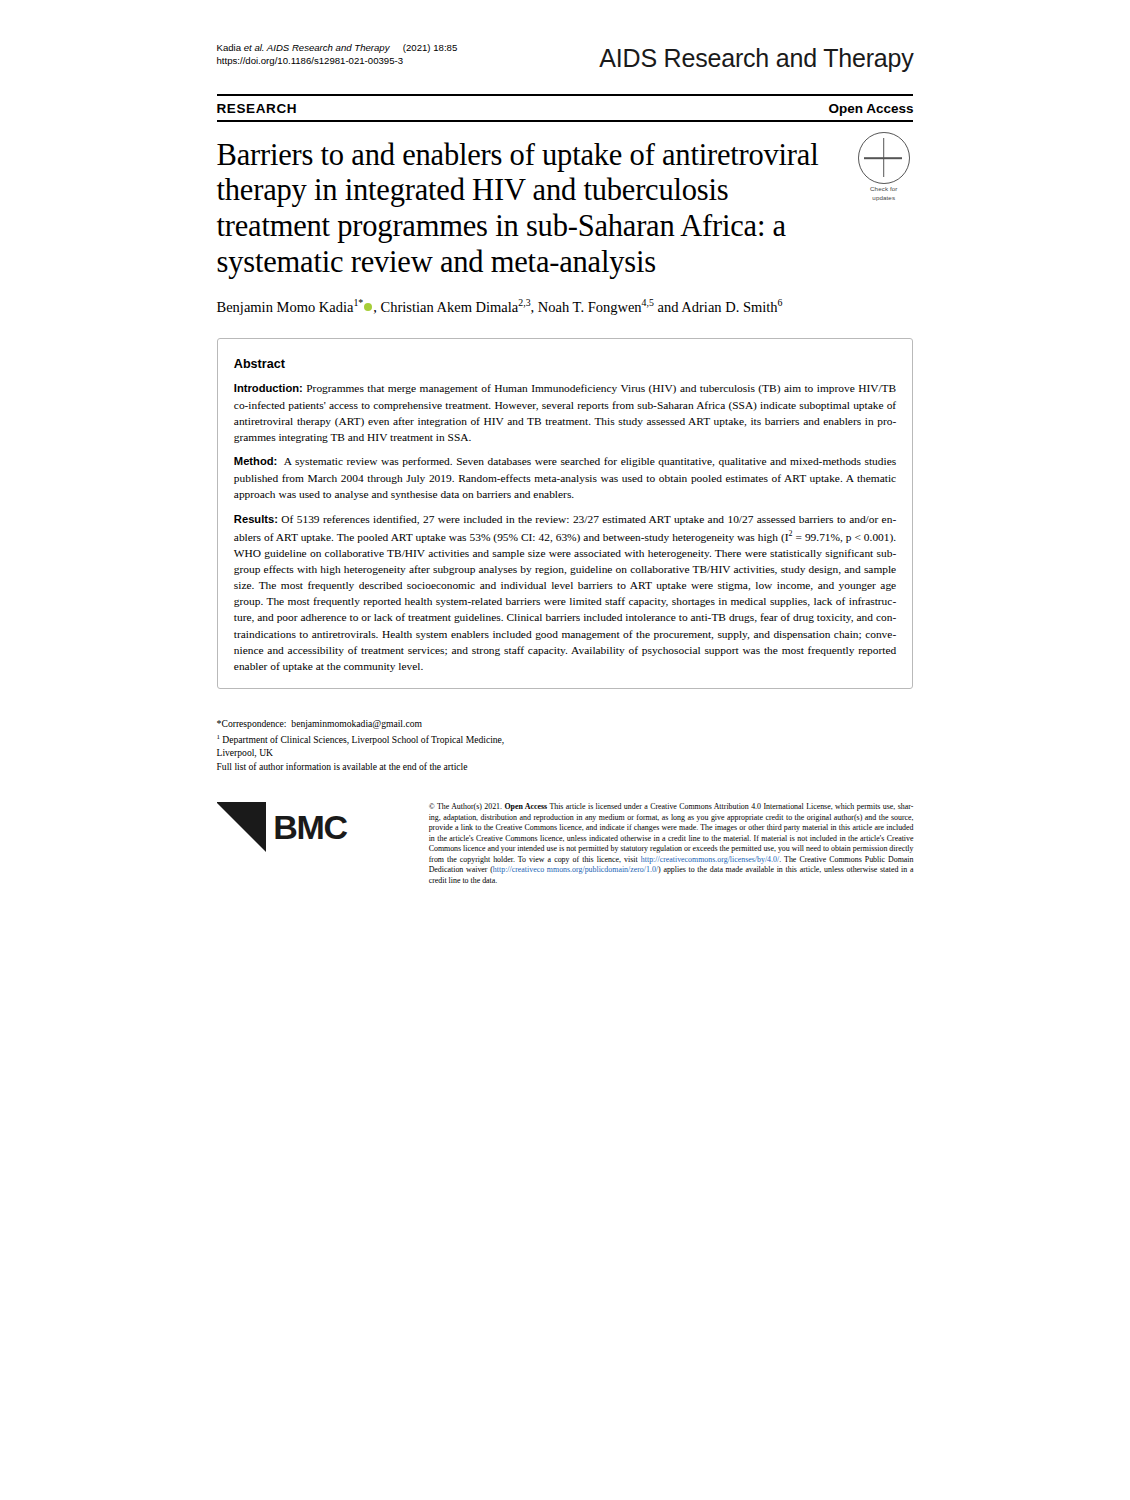Kadia et al. AIDS Research and Therapy (2021) 18:85
https://doi.org/10.1186/s12981-021-00395-3
AIDS Research and Therapy
RESEARCH
Open Access
Check for
updates
Barriers to and enablers of uptake of antiretroviral therapy in integrated HIV and tuberculosis treatment programmes in sub-Saharan Africa: a systematic review and meta-analysis
Benjamin Momo Kadia1* , Christian Akem Dimala2,3, Noah T. Fongwen4,5 and Adrian D. Smith6
Abstract
Introduction: Programmes that merge management of Human Immunodeficiency Virus (HIV) and tuberculosis (TB) aim to improve HIV/TB co-infected patients' access to comprehensive treatment. However, several reports from sub-Saharan Africa (SSA) indicate suboptimal uptake of antiretroviral therapy (ART) even after integration of HIV and TB treatment. This study assessed ART uptake, its barriers and enablers in programmes integrating TB and HIV treatment in SSA.
Method: A systematic review was performed. Seven databases were searched for eligible quantitative, qualitative and mixed-methods studies published from March 2004 through July 2019. Random-effects meta-analysis was used to obtain pooled estimates of ART uptake. A thematic approach was used to analyse and synthesise data on barriers and enablers.
Results: Of 5139 references identified, 27 were included in the review: 23/27 estimated ART uptake and 10/27 assessed barriers to and/or enablers of ART uptake. The pooled ART uptake was 53% (95% CI: 42, 63%) and between-study heterogeneity was high (I2 = 99.71%, p < 0.001). WHO guideline on collaborative TB/HIV activities and sample size were associated with heterogeneity. There were statistically significant subgroup effects with high heterogeneity after subgroup analyses by region, guideline on collaborative TB/HIV activities, study design, and sample size. The most frequently described socioeconomic and individual level barriers to ART uptake were stigma, low income, and younger age group. The most frequently reported health system-related barriers were limited staff capacity, shortages in medical supplies, lack of infrastructure, and poor adherence to or lack of treatment guidelines. Clinical barriers included intolerance to anti-TB drugs, fear of drug toxicity, and contraindications to antiretrovirals. Health system enablers included good management of the procurement, supply, and dispensation chain; convenience and accessibility of treatment services; and strong staff capacity. Availability of psychosocial support was the most frequently reported enabler of uptake at the community level.
*Correspondence: benjaminmomokadia@gmail.com
1 Department of Clinical Sciences, Liverpool School of Tropical Medicine,
Liverpool, UK
Full list of author information is available at the end of the article
BMC
© The Author(s) 2021. Open Access This article is licensed under a Creative Commons Attribution 4.0 International License, which permits use, sharing, adaptation, distribution and reproduction in any medium or format, as long as you give appropriate credit to the original author(s) and the source, provide a link to the Creative Commons licence, and indicate if changes were made. The images or other third party material in this article are included in the article's Creative Commons licence, unless indicated otherwise in a credit line to the material. If material is not included in the article's Creative Commons licence and your intended use is not permitted by statutory regulation or exceeds the permitted use, you will need to obtain permission directly from the copyright holder. To view a copy of this licence, visit http://creativecommons.org/licenses/by/4.0/. The Creative Commons Public Domain Dedication waiver (http://creativeco mmons.org/publicdomain/zero/1.0/) applies to the data made available in this article, unless otherwise stated in a credit line to the data.